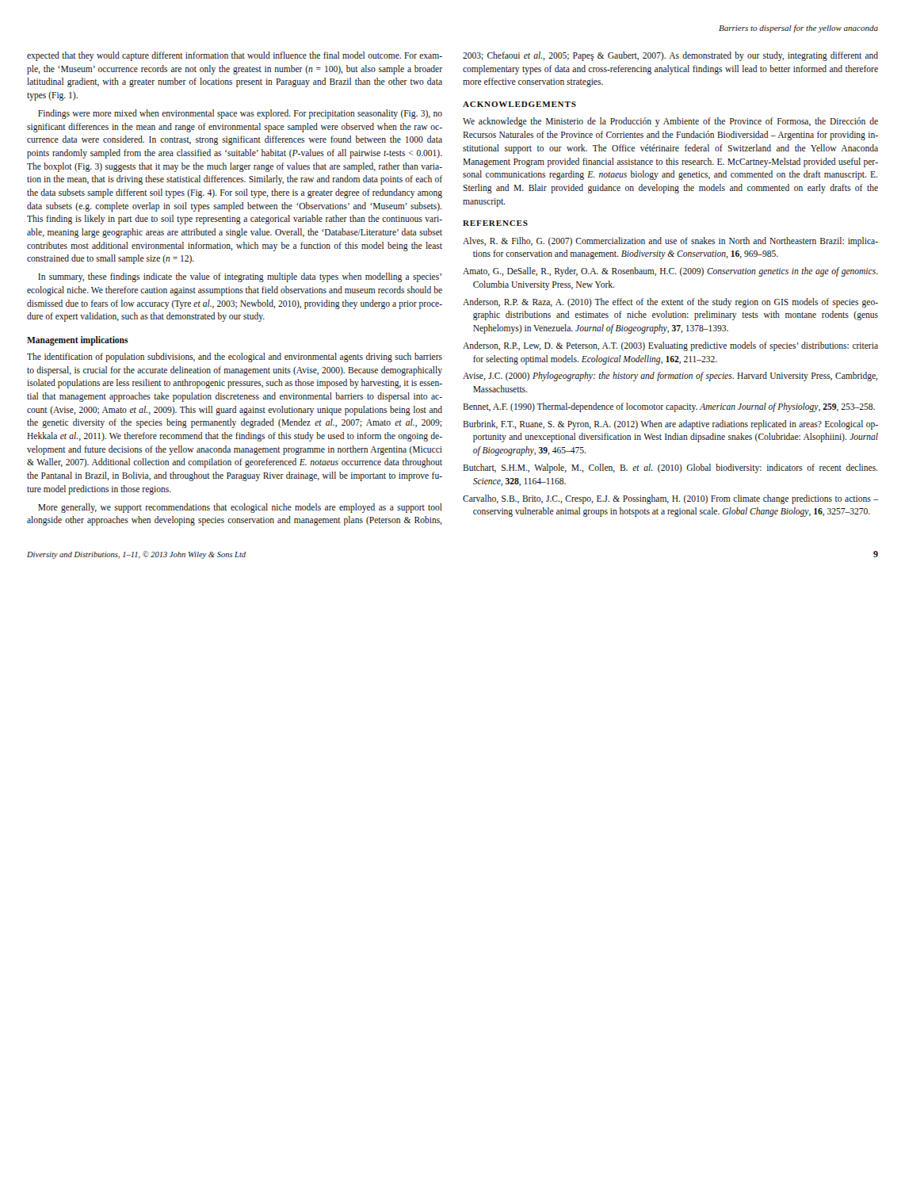Barriers to dispersal for the yellow anaconda
expected that they would capture different information that would influence the final model outcome. For example, the ‘Museum’ occurrence records are not only the greatest in number (n = 100), but also sample a broader latitudinal gradient, with a greater number of locations present in Paraguay and Brazil than the other two data types (Fig. 1).
Findings were more mixed when environmental space was explored. For precipitation seasonality (Fig. 3), no significant differences in the mean and range of environmental space sampled were observed when the raw occurrence data were considered. In contrast, strong significant differences were found between the 1000 data points randomly sampled from the area classified as ‘suitable’ habitat (P-values of all pairwise t-tests < 0.001). The boxplot (Fig. 3) suggests that it may be the much larger range of values that are sampled, rather than variation in the mean, that is driving these statistical differences. Similarly, the raw and random data points of each of the data subsets sample different soil types (Fig. 4). For soil type, there is a greater degree of redundancy among data subsets (e.g. complete overlap in soil types sampled between the ‘Observations’ and ‘Museum’ subsets). This finding is likely in part due to soil type representing a categorical variable rather than the continuous variable, meaning large geographic areas are attributed a single value. Overall, the ‘Database/Literature’ data subset contributes most additional environmental information, which may be a function of this model being the least constrained due to small sample size (n = 12).
In summary, these findings indicate the value of integrating multiple data types when modelling a species’ ecological niche. We therefore caution against assumptions that field observations and museum records should be dismissed due to fears of low accuracy (Tyre et al., 2003; Newbold, 2010), providing they undergo a prior procedure of expert validation, such as that demonstrated by our study.
Management implications
The identification of population subdivisions, and the ecological and environmental agents driving such barriers to dispersal, is crucial for the accurate delineation of management units (Avise, 2000). Because demographically isolated populations are less resilient to anthropogenic pressures, such as those imposed by harvesting, it is essential that management approaches take population discreteness and environmental barriers to dispersal into account (Avise, 2000; Amato et al., 2009). This will guard against evolutionary unique populations being lost and the genetic diversity of the species being permanently degraded (Mendez et al., 2007; Amato et al., 2009; Hekkala et al., 2011). We therefore recommend that the findings of this study be used to inform the ongoing development and future decisions of the yellow anaconda management programme in northern Argentina (Micucci & Waller, 2007). Additional collection and compilation of georeferenced E. notaeus occurrence data throughout the Pantanal in Brazil, in Bolivia, and throughout the Paraguay River drainage, will be important to improve future model predictions in those regions.
More generally, we support recommendations that ecological niche models are employed as a support tool alongside other approaches when developing species conservation and management plans (Peterson & Robins, 2003; Chefaoui et al., 2005; Papeş & Gaubert, 2007). As demonstrated by our study, integrating different and complementary types of data and cross-referencing analytical findings will lead to better informed and therefore more effective conservation strategies.
Acknowledgements
We acknowledge the Ministerio de la Producción y Ambiente of the Province of Formosa, the Dirección de Recursos Naturales of the Province of Corrientes and the Fundación Biodiversidad – Argentina for providing institutional support to our work. The Office vétérinaire federal of Switzerland and the Yellow Anaconda Management Program provided financial assistance to this research. E. McCartney-Melstad provided useful personal communications regarding E. notaeus biology and genetics, and commented on the draft manuscript. E. Sterling and M. Blair provided guidance on developing the models and commented on early drafts of the manuscript.
References
Alves, R. & Filho, G. (2007) Commercialization and use of snakes in North and Northeastern Brazil: implications for conservation and management. Biodiversity & Conservation, 16, 969–985.
Amato, G., DeSalle, R., Ryder, O.A. & Rosenbaum, H.C. (2009) Conservation genetics in the age of genomics. Columbia University Press, New York.
Anderson, R.P. & Raza, A. (2010) The effect of the extent of the study region on GIS models of species geographic distributions and estimates of niche evolution: preliminary tests with montane rodents (genus Nephelomys) in Venezuela. Journal of Biogeography, 37, 1378–1393.
Anderson, R.P., Lew, D. & Peterson, A.T. (2003) Evaluating predictive models of species’ distributions: criteria for selecting optimal models. Ecological Modelling, 162, 211–232.
Avise, J.C. (2000) Phylogeography: the history and formation of species. Harvard University Press, Cambridge, Massachusetts.
Bennet, A.F. (1990) Thermal-dependence of locomotor capacity. American Journal of Physiology, 259, 253–258.
Burbrink, F.T., Ruane, S. & Pyron, R.A. (2012) When are adaptive radiations replicated in areas? Ecological opportunity and unexceptional diversification in West Indian dipsadine snakes (Colubridae: Alsophiini). Journal of Biogeography, 39, 465–475.
Butchart, S.H.M., Walpole, M., Collen, B. et al. (2010) Global biodiversity: indicators of recent declines. Science, 328, 1164–1168.
Carvalho, S.B., Brito, J.C., Crespo, E.J. & Possingham, H. (2010) From climate change predictions to actions – conserving vulnerable animal groups in hotspots at a regional scale. Global Change Biology, 16, 3257–3270.
Diversity and Distributions, 1–11, © 2013 John Wiley & Sons Ltd 9